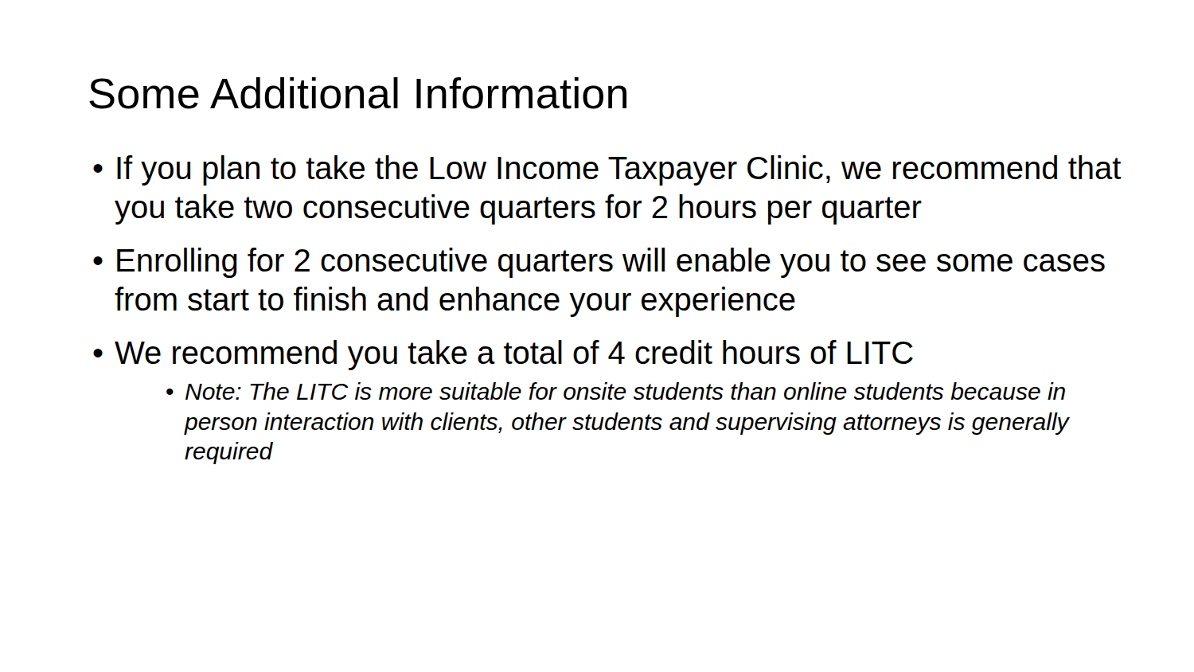Some Additional Information
If you plan to take the Low Income Taxpayer Clinic, we recommend that you take two consecutive quarters for 2 hours per quarter
Enrolling for 2 consecutive quarters will enable you to see some cases from start to finish and enhance your experience
We recommend you take a total of 4 credit hours of LITC
Note: The LITC is more suitable for onsite students than online students because in person interaction with clients, other students and supervising attorneys is generally required